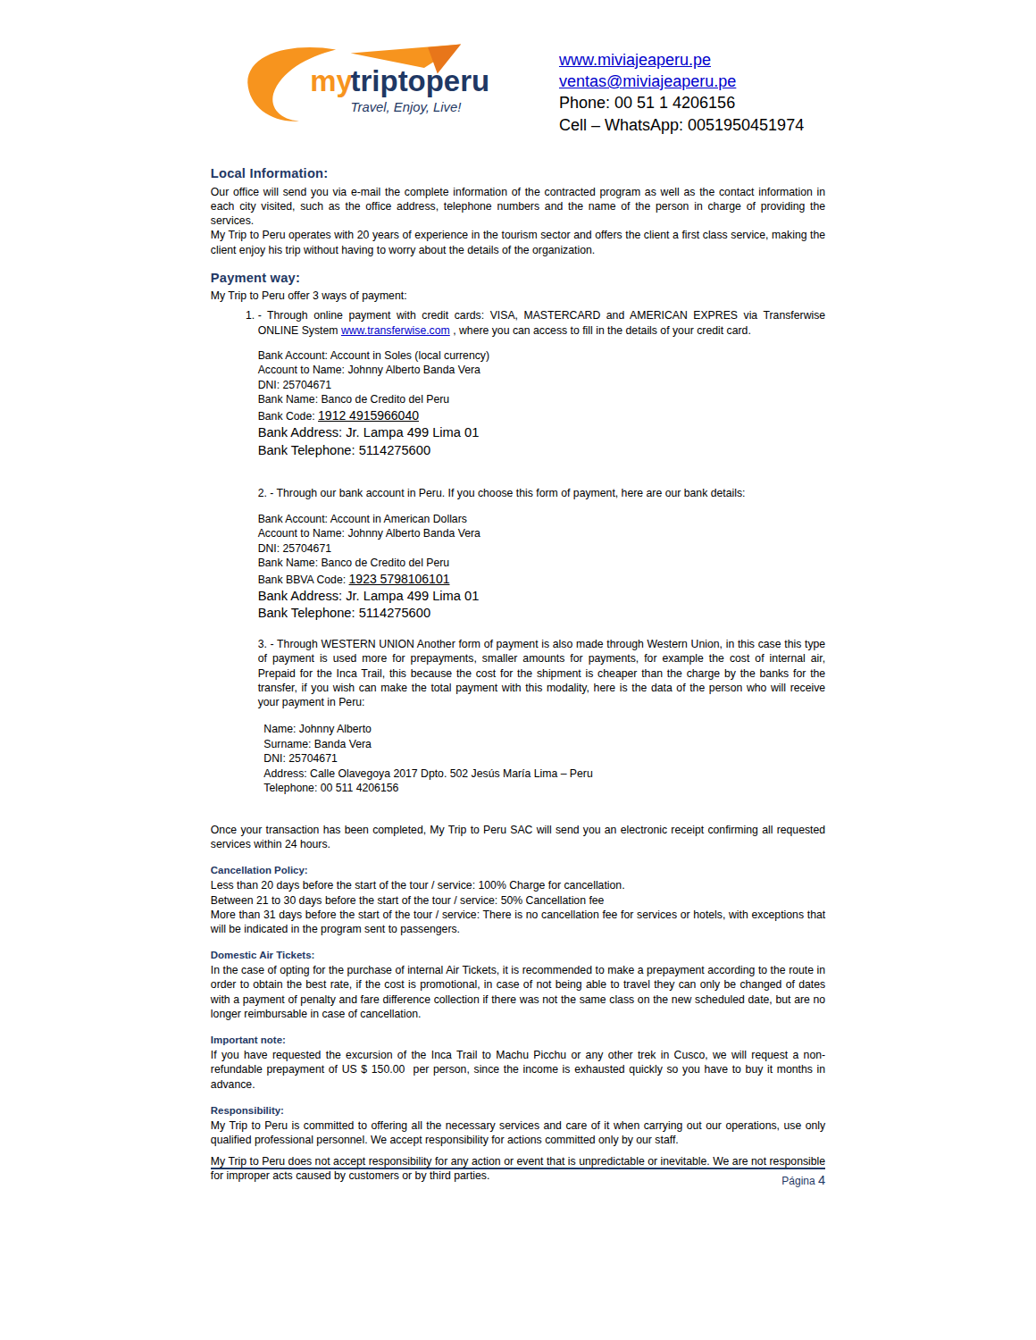www.miviajeaperu.pe
ventas@miviajeaperu.pe
Phone: 00 51 1 4206156
Cell – WhatsApp: 0051950451974
Local Information:
Our office will send you via e-mail the complete information of the contracted program as well as the contact information in each city visited, such as the office address, telephone numbers and the name of the person in charge of providing the services.
My Trip to Peru operates with 20 years of experience in the tourism sector and offers the client a first class service, making the client enjoy his trip without having to worry about the details of the organization.
Payment way:
My Trip to Peru offer 3 ways of payment:
- Through online payment with credit cards: VISA, MASTERCARD and AMERICAN EXPRES via Transferwise ONLINE System www.transferwise.com , where you can access to fill in the details of your credit card.
Bank Account: Account in Soles (local currency)
Account to Name: Johnny Alberto Banda Vera
DNI: 25704671
Bank Name: Banco de Credito del Peru
Bank Code: 1912 4915966040
Bank Address: Jr. Lampa 499 Lima 01
Bank Telephone: 5114275600
2. - Through our bank account in Peru. If you choose this form of payment, here are our bank details:
Bank Account: Account in American Dollars
Account to Name: Johnny Alberto Banda Vera
DNI: 25704671
Bank Name: Banco de Credito del Peru
Bank BBVA Code: 1923 5798106101
Bank Address: Jr. Lampa 499 Lima 01
Bank Telephone: 5114275600
3. - Through WESTERN UNION Another form of payment is also made through Western Union, in this case this type of payment is used more for prepayments, smaller amounts for payments, for example the cost of internal air, Prepaid for the Inca Trail, this because the cost for the shipment is cheaper than the charge by the banks for the transfer, if you wish can make the total payment with this modality, here is the data of the person who will receive your payment in Peru:
Name: Johnny Alberto
Surname: Banda Vera
DNI: 25704671
Address: Calle Olavegoya 2017 Dpto. 502 Jesús María Lima – Peru
Telephone: 00 511 4206156
Once your transaction has been completed, My Trip to Peru SAC will send you an electronic receipt confirming all requested services within 24 hours.
Cancellation Policy:
Less than 20 days before the start of the tour / service: 100% Charge for cancellation.
Between 21 to 30 days before the start of the tour / service: 50% Cancellation fee
More than 31 days before the start of the tour / service: There is no cancellation fee for services or hotels, with exceptions that will be indicated in the program sent to passengers.
Domestic Air Tickets:
In the case of opting for the purchase of internal Air Tickets, it is recommended to make a prepayment according to the route in order to obtain the best rate, if the cost is promotional, in case of not being able to travel they can only be changed of dates with a payment of penalty and fare difference collection if there was not the same class on the new scheduled date, but are no longer reimbursable in case of cancellation.
Important note:
If you have requested the excursion of the Inca Trail to Machu Picchu or any other trek in Cusco, we will request a non-refundable prepayment of US $ 150.00 per person, since the income is exhausted quickly so you have to buy it months in advance.
Responsibility:
My Trip to Peru is committed to offering all the necessary services and care of it when carrying out our operations, use only qualified professional personnel. We accept responsibility for actions committed only by our staff.
My Trip to Peru does not accept responsibility for any action or event that is unpredictable or inevitable. We are not responsible for improper acts caused by customers or by third parties.
Página 4